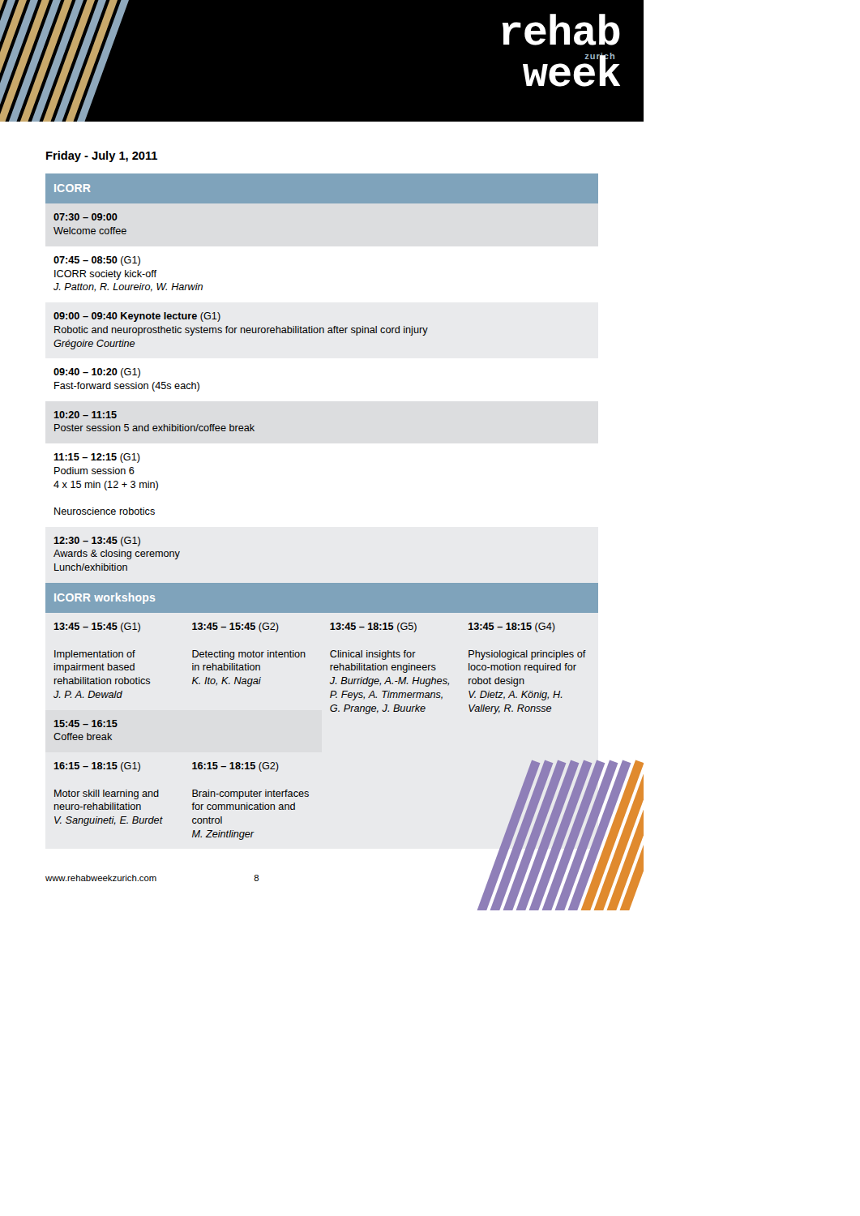rehab zurich week
Friday - July 1, 2011
| ICORR |
| 07:30 – 09:00 Welcome coffee |
| 07:45 – 08:50 (G1) ICORR society kick-off J. Patton, R. Loureiro, W. Harwin |
| 09:00 – 09:40 Keynote lecture (G1) Robotic and neuroprosthetic systems for neurorehabilitation after spinal cord injury Grégoire Courtine |
| 09:40 – 10:20 (G1) Fast-forward session (45s each) |
| 10:20 – 11:15 Poster session 5 and exhibition/coffee break |
| 11:15 – 12:15 (G1) Podium session 6 4 x 15 min (12 + 3 min) Neuroscience robotics |
| 12:30 – 13:45 (G1) Awards & closing ceremony Lunch/exhibition |
| ICORR workshops |
| 13:45 – 15:45 (G1) Implementation of impairment based rehabilitation robotics J. P. A. Dewald | 13:45 – 15:45 (G2) Detecting motor intention in rehabilitation K. Ito, K. Nagai | 13:45 – 18:15 (G5) Clinical insights for rehabilitation engineers J. Burridge, A.-M. Hughes, P. Feys, A. Timmermans, G. Prange, J. Buurke | 13:45 – 18:15 (G4) Physiological principles of loco-motion required for robot design V. Dietz, A. König, H. Vallery, R. Ronsse |
| 15:45 – 16:15 Coffee break | |
| 16:15 – 18:15 (G1) Motor skill learning and neuro-rehabilitation V. Sanguineti, E. Burdet | 16:15 – 18:15 (G2) Brain-computer interfaces for communication and control M. Zeintlinger |
www.rehabweekzurich.com 8